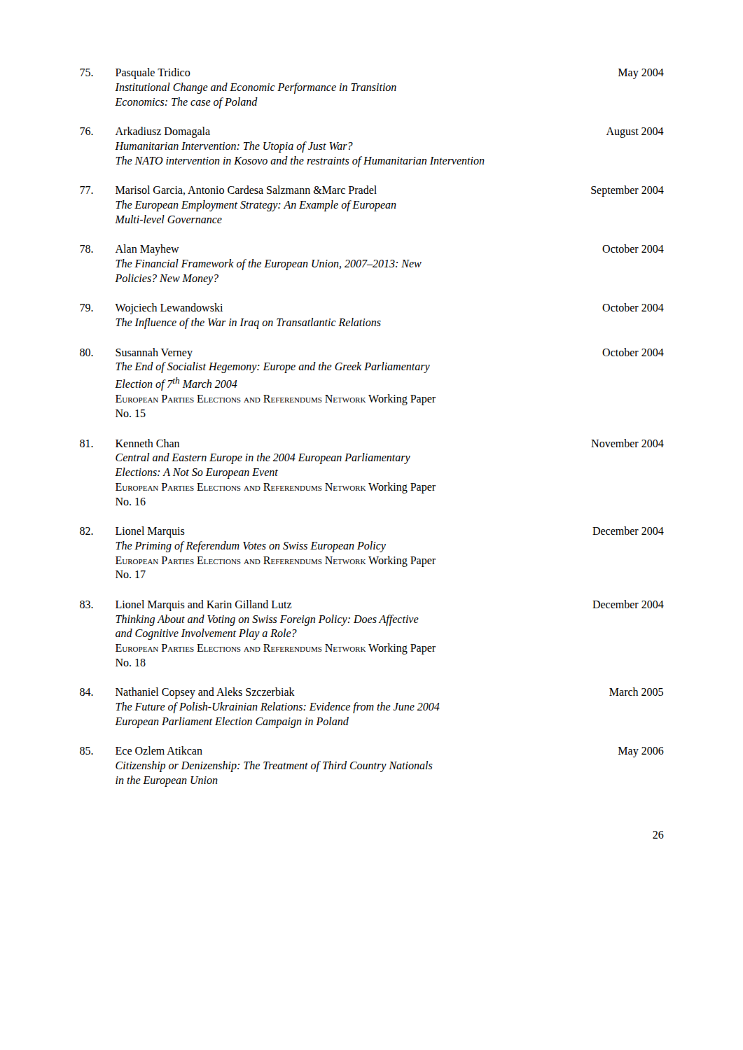| 75. | Pasquale Tridico May 2004 Institutional Change and Economic Performance in Transition Economics: The case of Poland |
| 76. | Arkadiusz Domagala August 2004 Humanitarian Intervention: The Utopia of Just War? The NATO intervention in Kosovo and the restraints of Humanitarian Intervention |
| 77. | Marisol Garcia, Antonio Cardesa Salzmann &Marc Pradel September 2004 The European Employment Strategy: An Example of European Multi-level Governance |
| 78. | Alan Mayhew October 2004 The Financial Framework of the European Union, 2007–2013: New Policies? New Money? |
| 79. | Wojciech Lewandowski October 2004 The Influence of the War in Iraq on Transatlantic Relations |
| 80. | Susannah Verney October 2004 The End of Socialist Hegemony: Europe and the Greek Parliamentary Election of 7 th March 2004 European Parties Elections and Referendums Network Working Paper No. 15 |
| 81. | Kenneth Chan November 2004 Central and Eastern Europe in the 2004 European Parliamentary Elections: A Not So European Event European Parties Elections and Referendums Network Working Paper No. 16 |
| 82. | Lionel Marquis December 2004 The Priming of Referendum Votes on Swiss European Policy European Parties Elections and Referendums Network Working Paper No. 17 |
| 83. | Lionel Marquis and Karin Gilland Lutz December 2004 Thinking About and Voting on Swiss Foreign Policy: Does Affective and Cognitive Involvement Play a Role? European Parties Elections and Referendums Network Working Paper No. 18 |
| 84. | Nathaniel Copsey and Aleks Szczerbiak March 2005 The Future of Polish-Ukrainian Relations: Evidence from the June 2004 European Parliament Election Campaign in Poland |
| 85. | Ece Ozlem Atikcan May 2006 Citizenship or Denizenship: The Treatment of Third Country Nationals in the European Union |
26